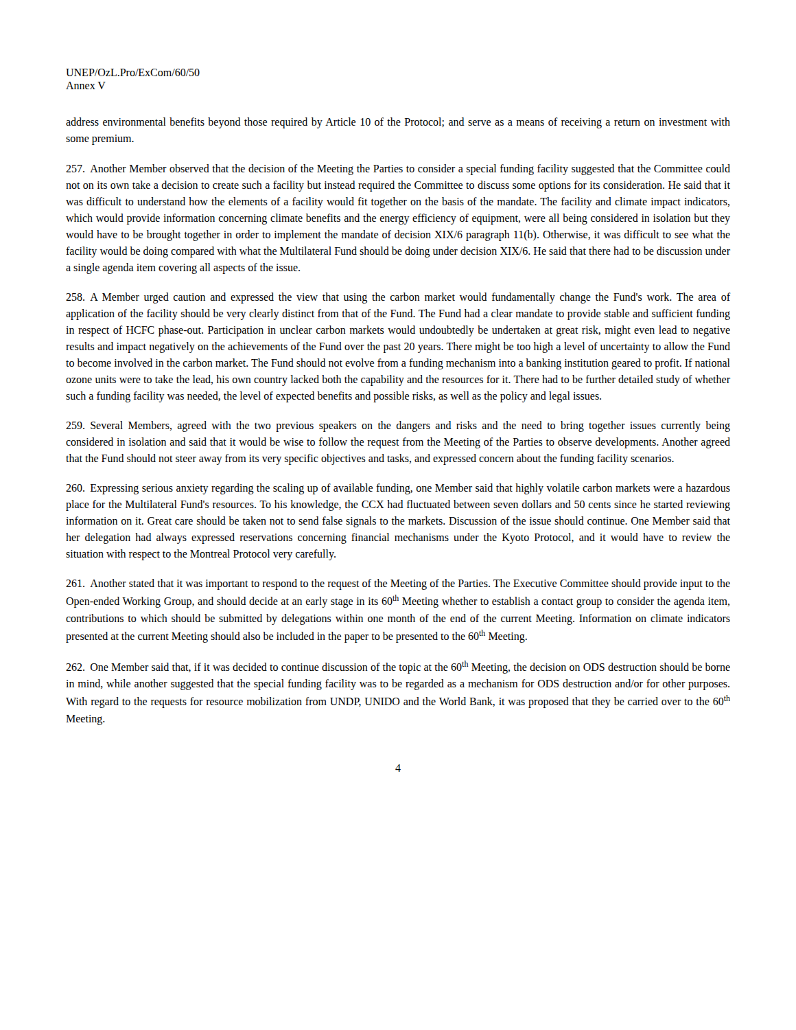UNEP/OzL.Pro/ExCom/60/50
Annex V
address environmental benefits beyond those required by Article 10 of the Protocol; and serve as a means of receiving a return on investment with some premium.
257. Another Member observed that the decision of the Meeting the Parties to consider a special funding facility suggested that the Committee could not on its own take a decision to create such a facility but instead required the Committee to discuss some options for its consideration. He said that it was difficult to understand how the elements of a facility would fit together on the basis of the mandate. The facility and climate impact indicators, which would provide information concerning climate benefits and the energy efficiency of equipment, were all being considered in isolation but they would have to be brought together in order to implement the mandate of decision XIX/6 paragraph 11(b). Otherwise, it was difficult to see what the facility would be doing compared with what the Multilateral Fund should be doing under decision XIX/6. He said that there had to be discussion under a single agenda item covering all aspects of the issue.
258. A Member urged caution and expressed the view that using the carbon market would fundamentally change the Fund's work. The area of application of the facility should be very clearly distinct from that of the Fund. The Fund had a clear mandate to provide stable and sufficient funding in respect of HCFC phase-out. Participation in unclear carbon markets would undoubtedly be undertaken at great risk, might even lead to negative results and impact negatively on the achievements of the Fund over the past 20 years. There might be too high a level of uncertainty to allow the Fund to become involved in the carbon market. The Fund should not evolve from a funding mechanism into a banking institution geared to profit. If national ozone units were to take the lead, his own country lacked both the capability and the resources for it. There had to be further detailed study of whether such a funding facility was needed, the level of expected benefits and possible risks, as well as the policy and legal issues.
259. Several Members, agreed with the two previous speakers on the dangers and risks and the need to bring together issues currently being considered in isolation and said that it would be wise to follow the request from the Meeting of the Parties to observe developments. Another agreed that the Fund should not steer away from its very specific objectives and tasks, and expressed concern about the funding facility scenarios.
260. Expressing serious anxiety regarding the scaling up of available funding, one Member said that highly volatile carbon markets were a hazardous place for the Multilateral Fund's resources. To his knowledge, the CCX had fluctuated between seven dollars and 50 cents since he started reviewing information on it. Great care should be taken not to send false signals to the markets. Discussion of the issue should continue. One Member said that her delegation had always expressed reservations concerning financial mechanisms under the Kyoto Protocol, and it would have to review the situation with respect to the Montreal Protocol very carefully.
261. Another stated that it was important to respond to the request of the Meeting of the Parties. The Executive Committee should provide input to the Open-ended Working Group, and should decide at an early stage in its 60th Meeting whether to establish a contact group to consider the agenda item, contributions to which should be submitted by delegations within one month of the end of the current Meeting. Information on climate indicators presented at the current Meeting should also be included in the paper to be presented to the 60th Meeting.
262. One Member said that, if it was decided to continue discussion of the topic at the 60th Meeting, the decision on ODS destruction should be borne in mind, while another suggested that the special funding facility was to be regarded as a mechanism for ODS destruction and/or for other purposes. With regard to the requests for resource mobilization from UNDP, UNIDO and the World Bank, it was proposed that they be carried over to the 60th Meeting.
4